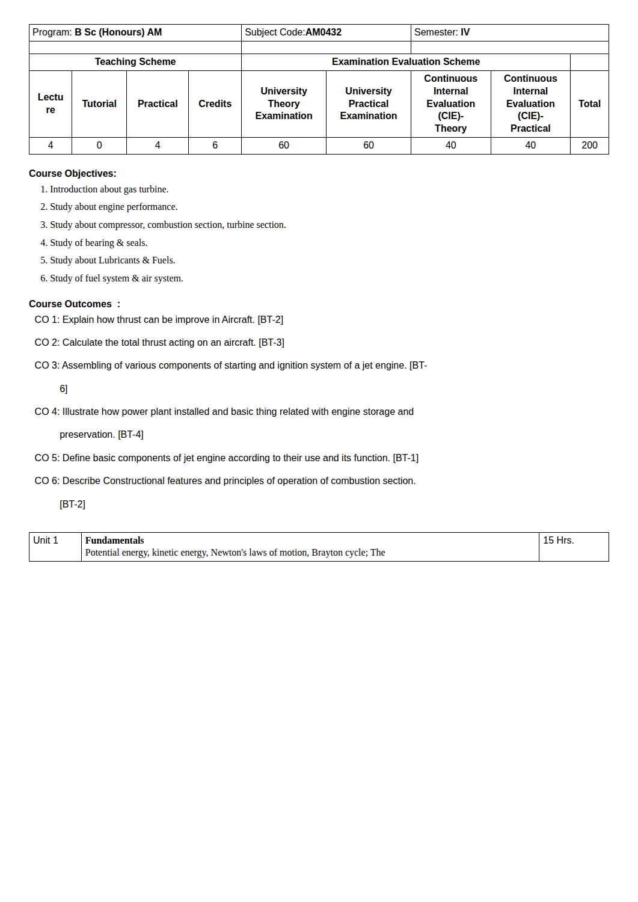| Program: B Sc (Honours) AM | Subject Code: AM0432 | Semester: IV |
| Teaching Scheme | Examination Evaluation Scheme | |
| Lectu re | Tutorial | Practical | Credits | University Theory Examination | University Practical Examination | Continuous Internal Evaluation (CIE)- Theory | Continuous Internal Evaluation (CIE)- Practical |
| Total |
| 4 | 0 | 4 | 6 | 60 | 60 | 40 | 40 | 200 |
Course Objectives:
Introduction about gas turbine.
Study about engine performance.
Study about compressor, combustion section, turbine section.
Study of bearing & seals.
Study about Lubricants & Fuels.
Study of fuel system & air system.
Course Outcomes :
CO 1: Explain how thrust can be improve in Aircraft. [BT-2]
CO 2: Calculate the total thrust acting on an aircraft. [BT-3]
CO 3: Assembling of various components of starting and ignition system of a jet engine. [BT-
6]
CO 4: Illustrate how power plant installed and basic thing related with engine storage and
preservation. [BT-4]
CO 5: Define basic components of jet engine according to their use and its function. [BT-1]
CO 6: Describe Constructional features and principles of operation of combustion section.
[BT-2]
| Unit 1 | Fundamentals Potential energy, kinetic energy, Newton's laws of motion, Brayton cycle; The | 15 Hrs. |